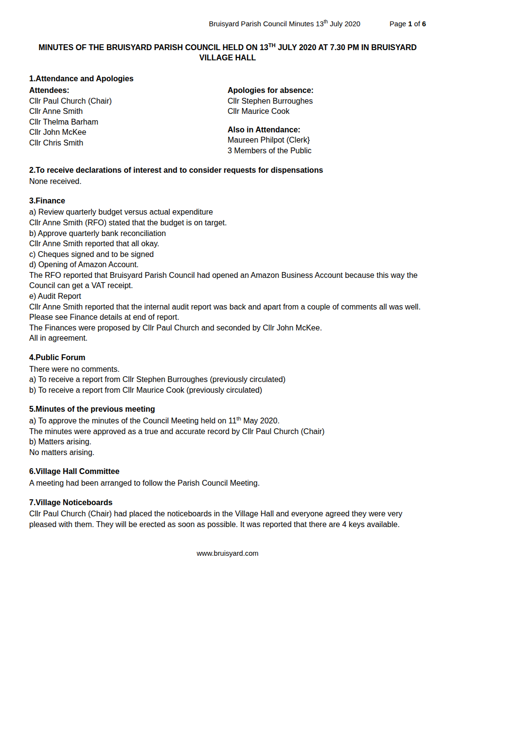Bruisyard Parish Council Minutes 13th July 2020 Page 1 of 6
MINUTES OF THE BRUISYARD PARISH COUNCIL HELD ON 13TH JULY 2020 AT 7.30 PM IN BRUISYARD VILLAGE HALL
1.Attendance and Apologies
Attendees:
Cllr Paul Church (Chair)
Cllr Anne Smith
Cllr Thelma Barham
Cllr John McKee
Cllr Chris Smith
Apologies for absence:
Cllr Stephen Burroughes
Cllr Maurice Cook
Also in Attendance:
Maureen Philpot (Clerk}
3 Members of the Public
2.To receive declarations of interest and to consider requests for dispensations
None received.
3.Finance
a) Review quarterly budget versus actual expenditure
Cllr Anne Smith (RFO) stated that the budget is on target.
b) Approve quarterly bank reconciliation
Cllr Anne Smith reported that all okay.
c) Cheques signed and to be signed
d) Opening of Amazon Account.
The RFO reported that Bruisyard Parish Council had opened an Amazon Business Account because this way the Council can get a VAT receipt.
e) Audit Report
Cllr Anne Smith reported that the internal audit report was back and apart from a couple of comments all was well.
Please see Finance details at end of report.
The Finances were proposed by Cllr Paul Church and seconded by Cllr John McKee.
All in agreement.
4.Public Forum
There were no comments.
a) To receive a report from Cllr Stephen Burroughes (previously circulated)
b) To receive a report from Cllr Maurice Cook (previously circulated)
5.Minutes of the previous meeting
a) To approve the minutes of the Council Meeting held on 11th May 2020.
The minutes were approved as a true and accurate record by Cllr Paul Church (Chair)
b) Matters arising.
No matters arising.
6.Village Hall Committee
A meeting had been arranged to follow the Parish Council Meeting.
7.Village Noticeboards
Cllr Paul Church (Chair) had placed the noticeboards in the Village Hall and everyone agreed they were very pleased with them. They will be erected as soon as possible. It was reported that there are 4 keys available.
www.bruisyard.com